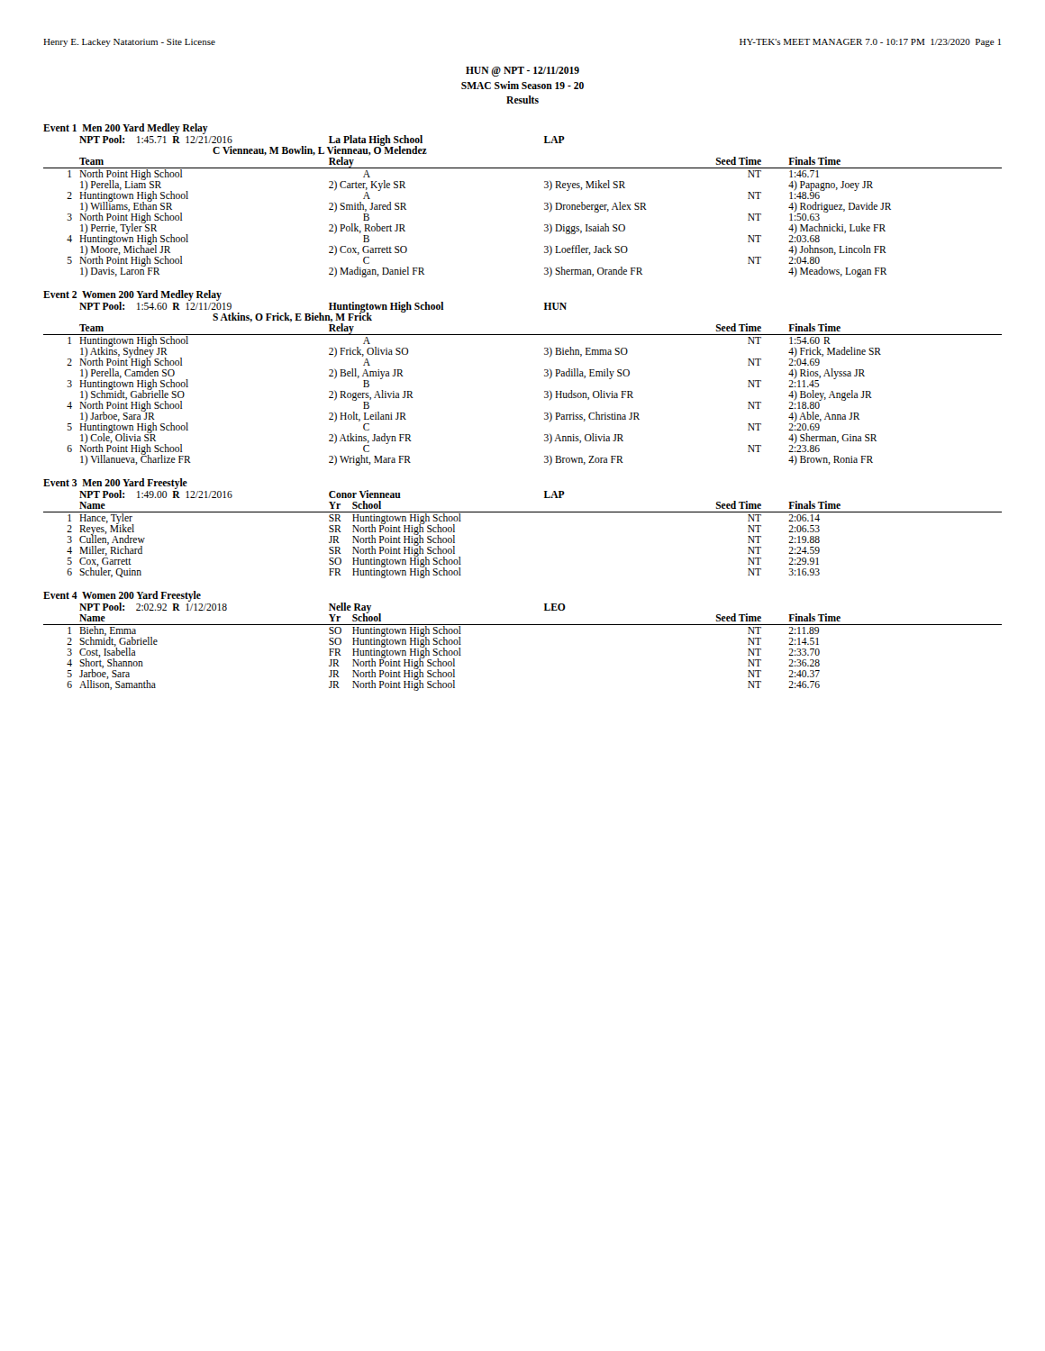Henry E. Lackey Natatorium - Site License
HY-TEK's MEET MANAGER 7.0 - 10:17 PM 1/23/2020 Page 1
HUN @ NPT - 12/11/2019
SMAC Swim Season 19 - 20
Results
Event 1 Men 200 Yard Medley Relay
| | NPT Pool: 1:45.71 R 12/21/2016 | La Plata High School | LAP | |
| | C Vienneau, M Bowlin, L Vienneau, O Melendez |
| | Team | Relay | Seed Time | Finals Time |
| 1 | North Point High School | A | NT | 1:46.71 |
| | 1) Perella, Liam SR | 2) Carter, Kyle SR | 3) Reyes, Mikel SR | 4) Papagno, Joey JR |
| 2 | Huntingtown High School | A | NT | 1:48.96 |
| | 1) Williams, Ethan SR | 2) Smith, Jared SR | 3) Droneberger, Alex SR | 4) Rodriguez, Davide JR |
| 3 | North Point High School | B | NT | 1:50.63 |
| | 1) Perrie, Tyler SR | 2) Polk, Robert JR | 3) Diggs, Isaiah SO | 4) Machnicki, Luke FR |
| 4 | Huntingtown High School | B | NT | 2:03.68 |
| | 1) Moore, Michael JR | 2) Cox, Garrett SO | 3) Loeffler, Jack SO | 4) Johnson, Lincoln FR |
| 5 | North Point High School | C | NT | 2:04.80 |
| | 1) Davis, Laron FR | 2) Madigan, Daniel FR | 3) Sherman, Orande FR | 4) Meadows, Logan FR |
Event 2 Women 200 Yard Medley Relay
| | NPT Pool: 1:54.60 R 12/11/2019 | Huntingtown High School | HUN | |
| | S Atkins, O Frick, E Biehn, M Frick |
| | Team | Relay | Seed Time | Finals Time |
| 1 | Huntingtown High School | A | NT | 1:54.60 R |
| | 1) Atkins, Sydney JR | 2) Frick, Olivia SO | 3) Biehn, Emma SO | 4) Frick, Madeline SR |
| 2 | North Point High School | A | NT | 2:04.69 |
| | 1) Perella, Camden SO | 2) Bell, Amiya JR | 3) Padilla, Emily SO | 4) Rios, Alyssa JR |
| 3 | Huntingtown High School | B | NT | 2:11.45 |
| | 1) Schmidt, Gabrielle SO | 2) Rogers, Alivia JR | 3) Hudson, Olivia FR | 4) Boley, Angela JR |
| 4 | North Point High School | B | NT | 2:18.80 |
| | 1) Jarboe, Sara JR | 2) Holt, Leilani JR | 3) Parriss, Christina JR | 4) Able, Anna JR |
| 5 | Huntingtown High School | C | NT | 2:20.69 |
| | 1) Cole, Olivia SR | 2) Atkins, Jadyn FR | 3) Annis, Olivia JR | 4) Sherman, Gina SR |
| 6 | North Point High School | C | NT | 2:23.86 |
| | 1) Villanueva, Charlize FR | 2) Wright, Mara FR | 3) Brown, Zora FR | 4) Brown, Ronia FR |
Event 3 Men 200 Yard Freestyle
| | NPT Pool: 1:49.00 R 12/21/2016 | Conor Vienneau | LAP | |
| | Name | Yr School | Seed Time | Finals Time |
| 1 | Hance, Tyler | SR Huntingtown High School | NT | 2:06.14 |
| 2 | Reyes, Mikel | SR North Point High School | NT | 2:06.53 |
| 3 | Cullen, Andrew | JR North Point High School | NT | 2:19.88 |
| 4 | Miller, Richard | SR North Point High School | NT | 2:24.59 |
| 5 | Cox, Garrett | SO Huntingtown High School | NT | 2:29.91 |
| 6 | Schuler, Quinn | FR Huntingtown High School | NT | 3:16.93 |
Event 4 Women 200 Yard Freestyle
| | NPT Pool: 2:02.92 R 1/12/2018 | Nelle Ray | LEO | |
| | Name | Yr School | Seed Time | Finals Time |
| 1 | Biehn, Emma | SO Huntingtown High School | NT | 2:11.89 |
| 2 | Schmidt, Gabrielle | SO Huntingtown High School | NT | 2:14.51 |
| 3 | Cost, Isabella | FR Huntingtown High School | NT | 2:33.70 |
| 4 | Short, Shannon | JR North Point High School | NT | 2:36.28 |
| 5 | Jarboe, Sara | JR North Point High School | NT | 2:40.37 |
| 6 | Allison, Samantha | JR North Point High School | NT | 2:46.76 |